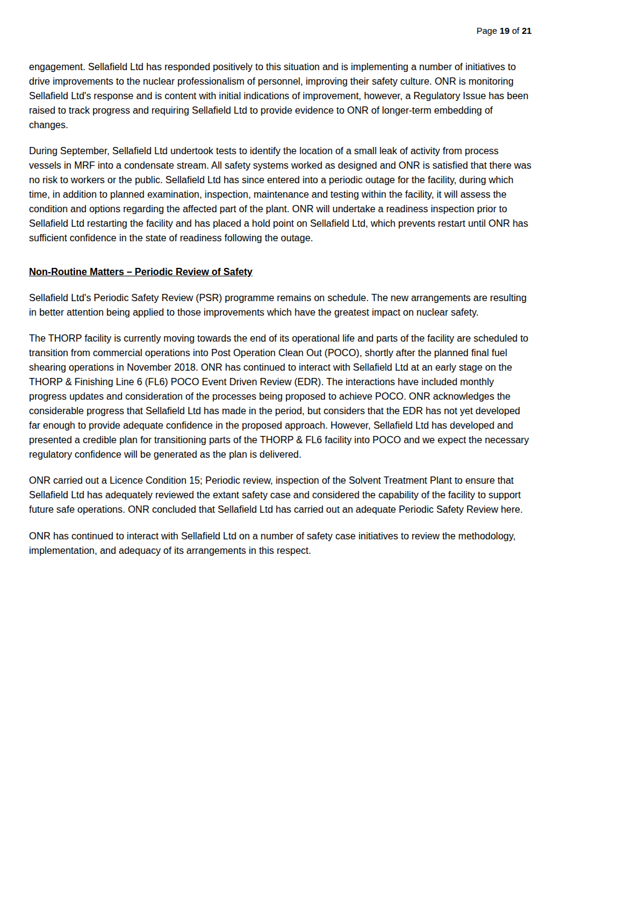Page 19 of 21
engagement. Sellafield Ltd has responded positively to this situation and is implementing a number of initiatives to drive improvements to the nuclear professionalism of personnel, improving their safety culture. ONR is monitoring Sellafield Ltd's response and is content with initial indications of improvement, however, a Regulatory Issue has been raised to track progress and requiring Sellafield Ltd to provide evidence to ONR of longer-term embedding of changes.
During September, Sellafield Ltd undertook tests to identify the location of a small leak of activity from process vessels in MRF into a condensate stream. All safety systems worked as designed and ONR is satisfied that there was no risk to workers or the public. Sellafield Ltd has since entered into a periodic outage for the facility, during which time, in addition to planned examination, inspection, maintenance and testing within the facility, it will assess the condition and options regarding the affected part of the plant. ONR will undertake a readiness inspection prior to Sellafield Ltd restarting the facility and has placed a hold point on Sellafield Ltd, which prevents restart until ONR has sufficient confidence in the state of readiness following the outage.
Non-Routine Matters – Periodic Review of Safety
Sellafield Ltd's Periodic Safety Review (PSR) programme remains on schedule. The new arrangements are resulting in better attention being applied to those improvements which have the greatest impact on nuclear safety.
The THORP facility is currently moving towards the end of its operational life and parts of the facility are scheduled to transition from commercial operations into Post Operation Clean Out (POCO), shortly after the planned final fuel shearing operations in November 2018. ONR has continued to interact with Sellafield Ltd at an early stage on the THORP & Finishing Line 6 (FL6) POCO Event Driven Review (EDR). The interactions have included monthly progress updates and consideration of the processes being proposed to achieve POCO. ONR acknowledges the considerable progress that Sellafield Ltd has made in the period, but considers that the EDR has not yet developed far enough to provide adequate confidence in the proposed approach. However, Sellafield Ltd has developed and presented a credible plan for transitioning parts of the THORP & FL6 facility into POCO and we expect the necessary regulatory confidence will be generated as the plan is delivered.
ONR carried out a Licence Condition 15; Periodic review, inspection of the Solvent Treatment Plant to ensure that Sellafield Ltd has adequately reviewed the extant safety case and considered the capability of the facility to support future safe operations. ONR concluded that Sellafield Ltd has carried out an adequate Periodic Safety Review here.
ONR has continued to interact with Sellafield Ltd on a number of safety case initiatives to review the methodology, implementation, and adequacy of its arrangements in this respect.